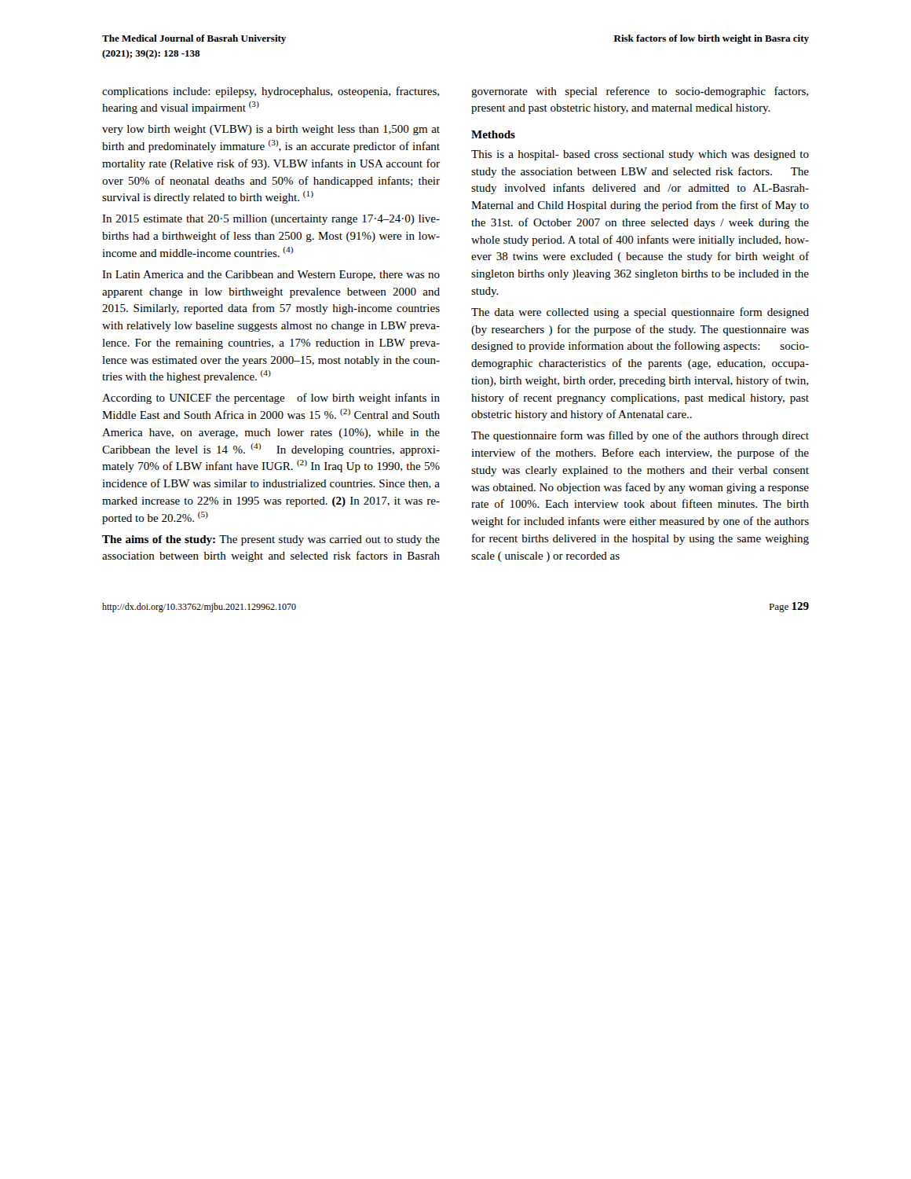The Medical Journal of Basrah University
(2021); 39(2): 128 -138
Risk factors of low birth weight in Basra city
complications include: epilepsy, hydrocephalus, osteopenia, fractures, hearing and visual impairment (3)
very low birth weight (VLBW) is a birth weight less than 1,500 gm at birth and predominately immature (3), is an accurate predictor of infant mortality rate (Relative risk of 93). VLBW infants in USA account for over 50% of neonatal deaths and 50% of handicapped infants; their survival is directly related to birth weight. (1)
In 2015 estimate that 20·5 million (uncertainty range 17·4–24·0) livebirths had a birthweight of less than 2500 g. Most (91%) were in low-income and middle-income countries. (4)
In Latin America and the Caribbean and Western Europe, there was no apparent change in low birthweight prevalence between 2000 and 2015. Similarly, reported data from 57 mostly high-income countries with relatively low baseline suggests almost no change in LBW prevalence. For the remaining countries, a 17% reduction in LBW prevalence was estimated over the years 2000–15, most notably in the countries with the highest prevalence. (4)
According to UNICEF the percentage of low birth weight infants in Middle East and South Africa in 2000 was 15 %. (2) Central and South America have, on average, much lower rates (10%), while in the Caribbean the level is 14 %. (4) In developing countries, approximately 70% of LBW infant have IUGR. (2) In Iraq Up to 1990, the 5% incidence of LBW was similar to industrialized countries. Since then, a marked increase to 22% in 1995 was reported. (2) In 2017, it was reported to be 20.2%. (5)
The aims of the study: The present study was carried out to study the association between birth weight and selected risk factors in Basrah governorate with special reference to socio-demographic factors, present and past obstetric history, and maternal medical history.
Methods
This is a hospital- based cross sectional study which was designed to study the association between LBW and selected risk factors. The study involved infants delivered and /or admitted to AL-Basrah-Maternal and Child Hospital during the period from the first of May to the 31st. of October 2007 on three selected days / week during the whole study period. A total of 400 infants were initially included, however 38 twins were excluded ( because the study for birth weight of singleton births only )leaving 362 singleton births to be included in the study.
The data were collected using a special questionnaire form designed (by researchers ) for the purpose of the study. The questionnaire was designed to provide information about the following aspects: socio-demographic characteristics of the parents (age, education, occupation), birth weight, birth order, preceding birth interval, history of twin, history of recent pregnancy complications, past medical history, past obstetric history and history of Antenatal care..
The questionnaire form was filled by one of the authors through direct interview of the mothers. Before each interview, the purpose of the study was clearly explained to the mothers and their verbal consent was obtained. No objection was faced by any woman giving a response rate of 100%. Each interview took about fifteen minutes. The birth weight for included infants were either measured by one of the authors for recent births delivered in the hospital by using the same weighing scale ( uniscale ) or recorded as
http://dx.doi.org/10.33762/mjbu.2021.129962.1070
Page 129